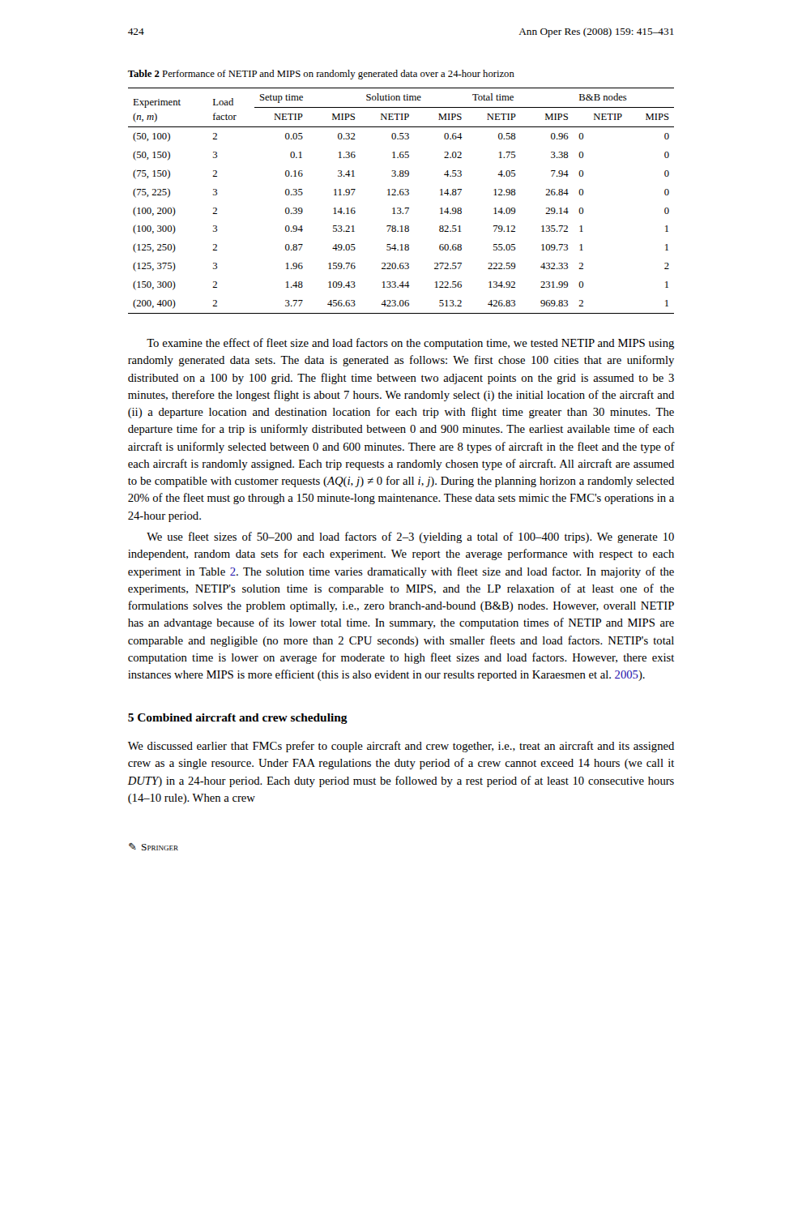424 Ann Oper Res (2008) 159: 415–431
Table 2 Performance of NETIP and MIPS on randomly generated data over a 24-hour horizon
| Experiment ( n , m ) | Load factor | Setup time | Solution time | Total time | B&B nodes |
| --- | --- | --- | --- | --- | --- |
| NETIP | MIPS | NETIP | MIPS | NETIP | MIPS | NETIP | MIPS |
| (50, 100) | 2 | 0.05 | 0.32 | 0.53 | 0.64 | 0.58 | 0.96 | 0 | 0 |
| (50, 150) | 3 | 0.1 | 1.36 | 1.65 | 2.02 | 1.75 | 3.38 | 0 | 0 |
| (75, 150) | 2 | 0.16 | 3.41 | 3.89 | 4.53 | 4.05 | 7.94 | 0 | 0 |
| (75, 225) | 3 | 0.35 | 11.97 | 12.63 | 14.87 | 12.98 | 26.84 | 0 | 0 |
| (100, 200) | 2 | 0.39 | 14.16 | 13.7 | 14.98 | 14.09 | 29.14 | 0 | 0 |
| (100, 300) | 3 | 0.94 | 53.21 | 78.18 | 82.51 | 79.12 | 135.72 | 1 | 1 |
| (125, 250) | 2 | 0.87 | 49.05 | 54.18 | 60.68 | 55.05 | 109.73 | 1 | 1 |
| (125, 375) | 3 | 1.96 | 159.76 | 220.63 | 272.57 | 222.59 | 432.33 | 2 | 2 |
| (150, 300) | 2 | 1.48 | 109.43 | 133.44 | 122.56 | 134.92 | 231.99 | 0 | 1 |
| (200, 400) | 2 | 3.77 | 456.63 | 423.06 | 513.2 | 426.83 | 969.83 | 2 | 1 |
To examine the effect of fleet size and load factors on the computation time, we tested NETIP and MIPS using randomly generated data sets. The data is generated as follows: We first chose 100 cities that are uniformly distributed on a 100 by 100 grid. The flight time between two adjacent points on the grid is assumed to be 3 minutes, therefore the longest flight is about 7 hours. We randomly select (i) the initial location of the aircraft and (ii) a departure location and destination location for each trip with flight time greater than 30 minutes. The departure time for a trip is uniformly distributed between 0 and 900 minutes. The earliest available time of each aircraft is uniformly selected between 0 and 600 minutes. There are 8 types of aircraft in the fleet and the type of each aircraft is randomly assigned. Each trip requests a randomly chosen type of aircraft. All aircraft are assumed to be compatible with customer requests (AQ(i, j) ≠ 0 for all i, j). During the planning horizon a randomly selected 20% of the fleet must go through a 150 minute-long maintenance. These data sets mimic the FMC's operations in a 24-hour period.
We use fleet sizes of 50–200 and load factors of 2–3 (yielding a total of 100–400 trips). We generate 10 independent, random data sets for each experiment. We report the average performance with respect to each experiment in Table 2. The solution time varies dramatically with fleet size and load factor. In majority of the experiments, NETIP's solution time is comparable to MIPS, and the LP relaxation of at least one of the formulations solves the problem optimally, i.e., zero branch-and-bound (B&B) nodes. However, overall NETIP has an advantage because of its lower total time. In summary, the computation times of NETIP and MIPS are comparable and negligible (no more than 2 CPU seconds) with smaller fleets and load factors. NETIP's total computation time is lower on average for moderate to high fleet sizes and load factors. However, there exist instances where MIPS is more efficient (this is also evident in our results reported in Karaesmen et al. 2005).
5 Combined aircraft and crew scheduling
We discussed earlier that FMCs prefer to couple aircraft and crew together, i.e., treat an aircraft and its assigned crew as a single resource. Under FAA regulations the duty period of a crew cannot exceed 14 hours (we call it DUTY) in a 24-hour period. Each duty period must be followed by a rest period of at least 10 consecutive hours (14–10 rule). When a crew
✎Springer